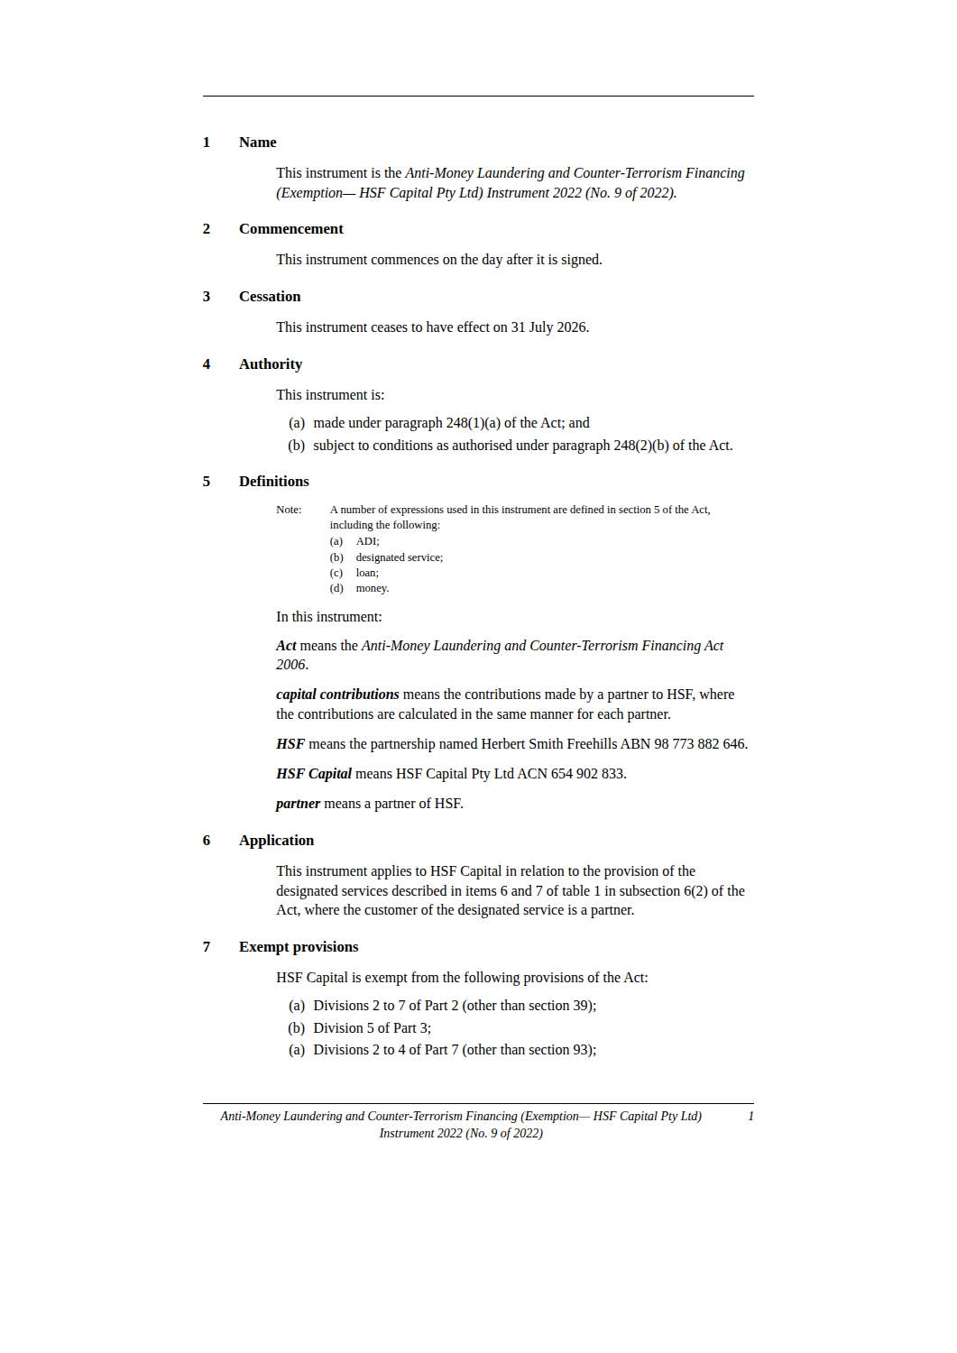1 Name
This instrument is the Anti-Money Laundering and Counter-Terrorism Financing (Exemption— HSF Capital Pty Ltd) Instrument 2022 (No. 9 of 2022).
2 Commencement
This instrument commences on the day after it is signed.
3 Cessation
This instrument ceases to have effect on 31 July 2026.
4 Authority
This instrument is:
(a) made under paragraph 248(1)(a) of the Act; and
(b) subject to conditions as authorised under paragraph 248(2)(b) of the Act.
5 Definitions
Note:
A number of expressions used in this instrument are defined in section 5 of the Act, including the following:
(a) ADI;
(b) designated service;
(c) loan;
(d) money.
In this instrument:
Act means the Anti-Money Laundering and Counter-Terrorism Financing Act 2006.
capital contributions means the contributions made by a partner to HSF, where the contributions are calculated in the same manner for each partner.
HSF means the partnership named Herbert Smith Freehills ABN 98 773 882 646.
HSF Capital means HSF Capital Pty Ltd ACN 654 902 833.
partner means a partner of HSF.
6 Application
This instrument applies to HSF Capital in relation to the provision of the designated services described in items 6 and 7 of table 1 in subsection 6(2) of the Act, where the customer of the designated service is a partner.
7 Exempt provisions
HSF Capital is exempt from the following provisions of the Act:
(a) Divisions 2 to 7 of Part 2 (other than section 39);
(b) Division 5 of Part 3;
(a) Divisions 2 to 4 of Part 7 (other than section 93);
Anti-Money Laundering and Counter-Terrorism Financing (Exemption— HSF Capital Pty Ltd) Instrument 2022 (No. 9 of 2022)
1